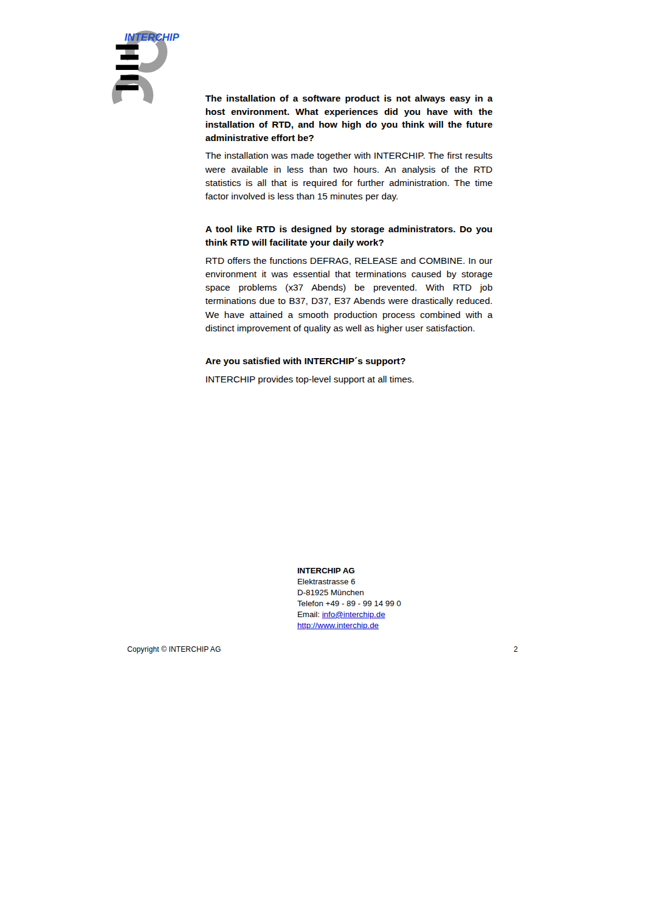INTERCHIP INTERCHIP
The installation of a software product is not always easy in a host environment. What experiences did you have with the installation of RTD, and how high do you think will the future administrative effort be?
The installation was made together with INTERCHIP. The first results were available in less than two hours. An analysis of the RTD statistics is all that is required for further administration. The time factor involved is less than 15 minutes per day.
A tool like RTD is designed by storage administrators. Do you think RTD will facilitate your daily work?
RTD offers the functions DEFRAG, RELEASE and COMBINE. In our environment it was essential that terminations caused by storage space problems (x37 Abends) be prevented. With RTD job terminations due to B37, D37, E37 Abends were drastically reduced. We have attained a smooth production process combined with a distinct improvement of quality as well as higher user satisfaction.
Are you satisfied with INTERCHIP´s support?
INTERCHIP provides top-level support at all times.
INTERCHIP AG
Elektrastrasse 6
D-81925 München
Telefon +49 - 89 - 99 14 99 0
Email: info@interchip.de
http://www.interchip.de
Copyright © INTERCHIP AG 2